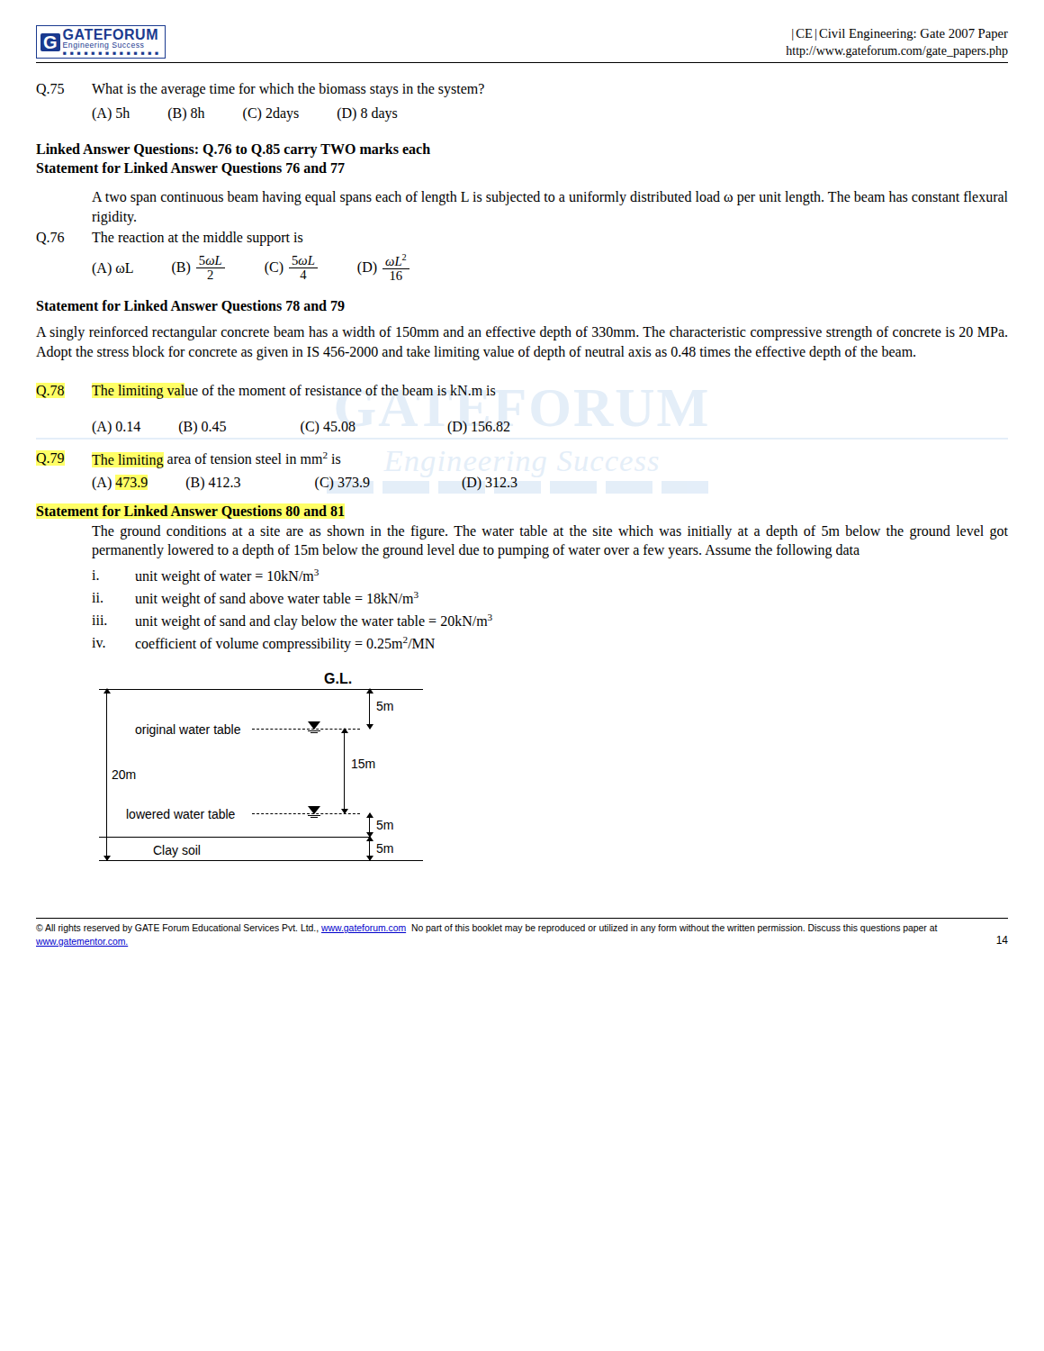GGATEFORUM Engineering Success■ ■ ■ ■ ■ ■ ■ ■ ■ ■ ■ ■ ■ ■
|CE|Civil Engineering: Gate 2007 Paper
http://www.gateforum.com/gate_papers.php
Q.75
What is the average time for which the biomass stays in the system?
(A) 5h (B) 8h (C) 2days (D) 8 days
Linked Answer Questions: Q.76 to Q.85 carry TWO marks each
Statement for Linked Answer Questions 76 and 77
A two span continuous beam having equal spans each of length L is subjected to a uniformly distributed load ω per unit length. The beam has constant flexural rigidity.
Q.76
The reaction at the middle support is
(A) ωL (B) 5ωL 2 (C) 5ωL 4 (D) ωL216
Statement for Linked Answer Questions 78 and 79
A singly reinforced rectangular concrete beam has a width of 150mm and an effective depth of 330mm. The characteristic compressive strength of concrete is 20 MPa. Adopt the stress block for concrete as given in IS 456-2000 and take limiting value of depth of neutral axis as 0.48 times the effective depth of the beam.
GATEFORUM
Engineering Success
Q.78
The limiting value of the moment of resistance of the beam is kN.m is
(A) 0.14 (B) 0.45 (C) 45.08 (D) 156.82
Q.79
The limiting area of tension steel in mm2 is
(A) 473.9 (B) 412.3 (C) 373.9 (D) 312.3
Statement for Linked Answer Questions 80 and 81
The ground conditions at a site are as shown in the figure. The water table at the site which was initially at a depth of 5m below the ground level got permanently lowered to a depth of 15m below the ground level due to pumping of water over a few years. Assume the following data
i. unit weight of water = 10kN/m3
ii. unit weight of sand above water table = 18kN/m3
iii. unit weight of sand and clay below the water table = 20kN/m3
iv. coefficient of volume compressibility = 0.25m2/MN
G.L.
20m
original water table
lowered water table
Clay soil
5m
15m
5m
5m
© All rights reserved by GATE Forum Educational Services Pvt. Ltd., www.gateforum.com No part of this booklet may be reproduced or utilized in any form without the written permission. Discuss this questions paper at www.gatementor.com.
14